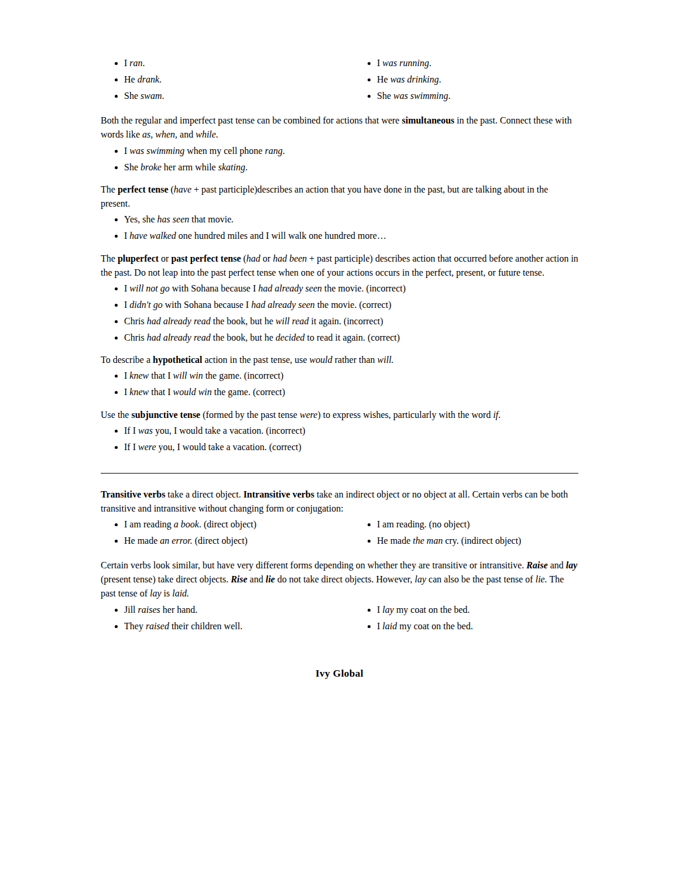I ran.
He drank.
She swam.
I was running.
He was drinking.
She was swimming.
Both the regular and imperfect past tense can be combined for actions that were simultaneous in the past. Connect these with words like as, when, and while.
I was swimming when my cell phone rang.
She broke her arm while skating.
The perfect tense (have + past participle)describes an action that you have done in the past, but are talking about in the present.
Yes, she has seen that movie.
I have walked one hundred miles and I will walk one hundred more…
The pluperfect or past perfect tense (had or had been + past participle) describes action that occurred before another action in the past. Do not leap into the past perfect tense when one of your actions occurs in the perfect, present, or future tense.
I will not go with Sohana because I had already seen the movie. (incorrect)
I didn't go with Sohana because I had already seen the movie. (correct)
Chris had already read the book, but he will read it again. (incorrect)
Chris had already read the book, but he decided to read it again. (correct)
To describe a hypothetical action in the past tense, use would rather than will.
I knew that I will win the game. (incorrect)
I knew that I would win the game. (correct)
Use the subjunctive tense (formed by the past tense were) to express wishes, particularly with the word if.
If I was you, I would take a vacation. (incorrect)
If I were you, I would take a vacation. (correct)
Transitive verbs take a direct object. Intransitive verbs take an indirect object or no object at all. Certain verbs can be both transitive and intransitive without changing form or conjugation:
I am reading a book. (direct object)
He made an error. (direct object)
I am reading. (no object)
He made the man cry. (indirect object)
Certain verbs look similar, but have very different forms depending on whether they are transitive or intransitive. Raise and lay (present tense) take direct objects. Rise and lie do not take direct objects. However, lay can also be the past tense of lie. The past tense of lay is laid.
Jill raises her hand.
They raised their children well.
I lay my coat on the bed.
I laid my coat on the bed.
Ivy Global